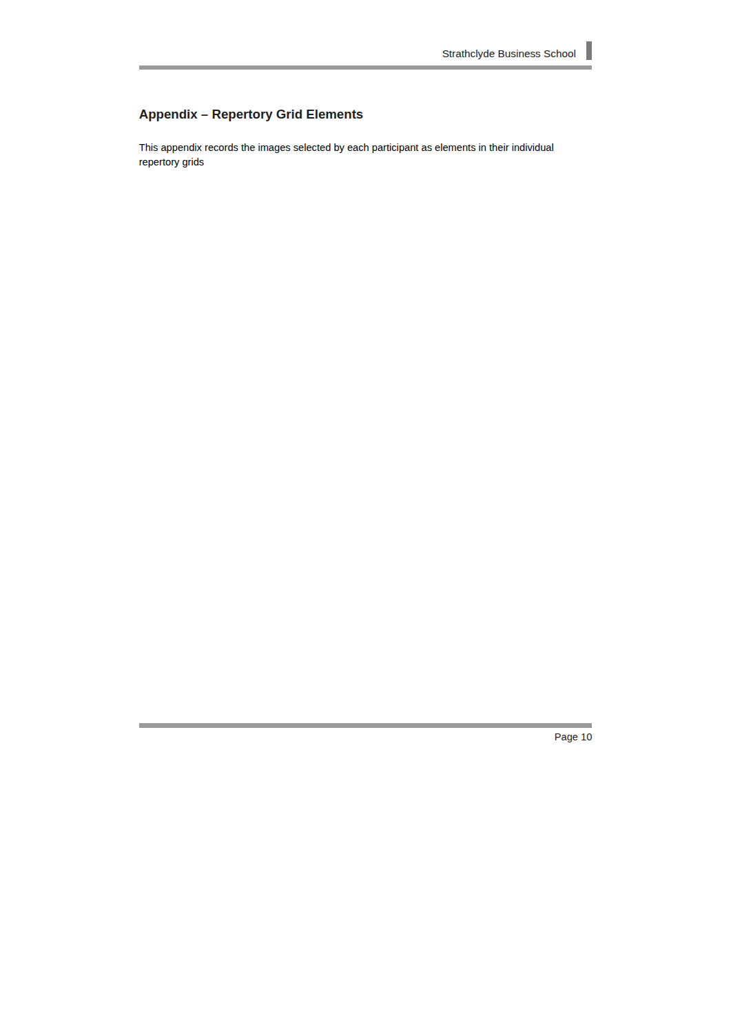Strathclyde Business School
Appendix – Repertory Grid Elements
This appendix records the images selected by each participant as elements in their individual repertory grids
Page 10